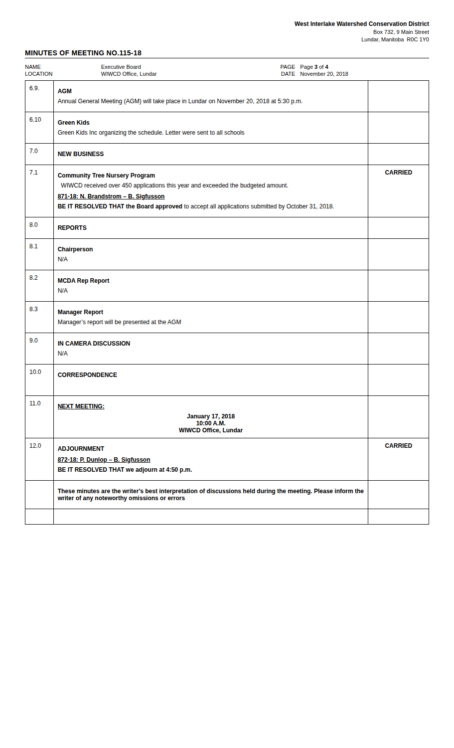West Interlake Watershed Conservation District
Box 732, 9 Main Street
Lundar, Manitoba R0C 1Y0
MINUTES OF MEETING NO.115-18
| NAME | Executive Board | PAGE | Page 3 of 4 |
| LOCATION | WIWCD Office, Lundar | DATE | November 20, 2018 |
| 6.9. | AGM Annual General Meeting (AGM) will take place in Lundar on November 20, 2018 at 5:30 p.m. | |
| 6.10 | Green Kids Green Kids Inc organizing the schedule. Letter were sent to all schools | |
| 7.0 | NEW BUSINESS | |
| 7.1 | Community Tree Nursery Program WIWCD received over 450 applications this year and exceeded the budgeted amount. 871-18: N. Brandstrom – B. Sigfusson BE IT RESOLVED THAT the Board approved to accept all applications submitted by October 31, 2018. | CARRIED |
| 8.0 | REPORTS | |
| 8.1 | Chairperson N/A | |
| 8.2 | MCDA Rep Report N/A | |
| 8.3 | Manager Report Manager’s report will be presented at the AGM | |
| 9.0 | IN CAMERA DISCUSSION N/A | |
| 10.0 | CORRESPONDENCE | |
| 11.0 | NEXT MEETING: January 17, 2018 10:00 A.M. WIWCD Office, Lundar | |
| 12.0 | ADJOURNMENT 872-18: P. Dunlop – B. Sigfusson BE IT RESOLVED THAT we adjourn at 4:50 p.m. | CARRIED |
| | These minutes are the writer's best interpretation of discussions held during the meeting. Please inform the writer of any noteworthy omissions or errors | |